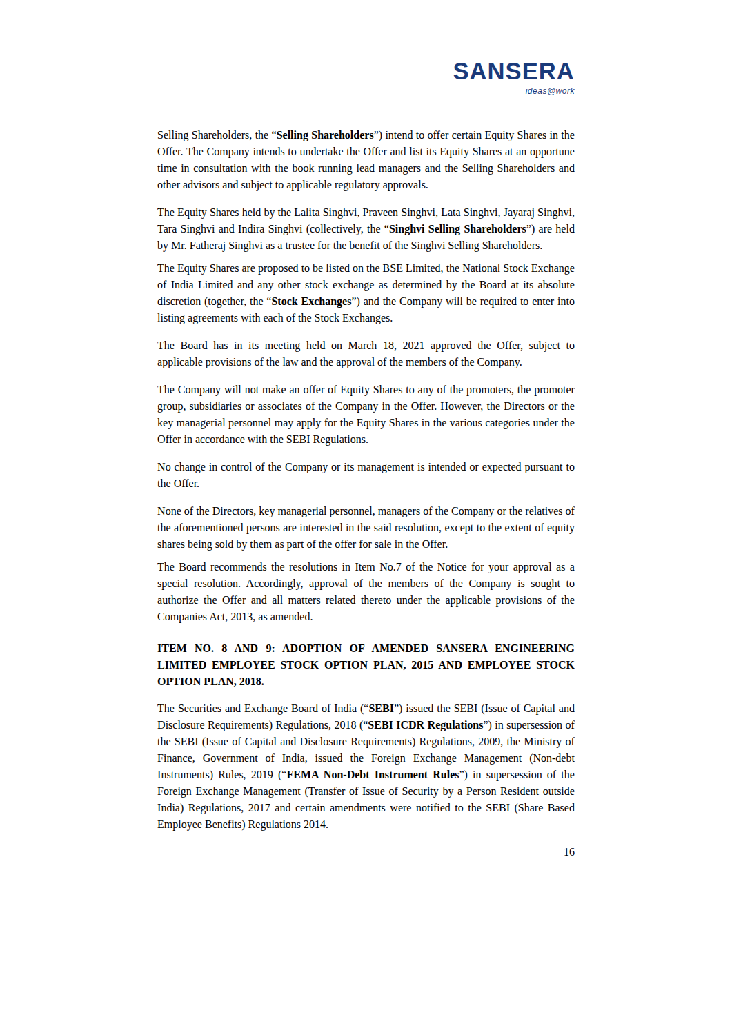SANSERA
ideas@work
Selling Shareholders, the “Selling Shareholders”) intend to offer certain Equity Shares in the Offer. The Company intends to undertake the Offer and list its Equity Shares at an opportune time in consultation with the book running lead managers and the Selling Shareholders and other advisors and subject to applicable regulatory approvals.
The Equity Shares held by the Lalita Singhvi, Praveen Singhvi, Lata Singhvi, Jayaraj Singhvi, Tara Singhvi and Indira Singhvi (collectively, the “Singhvi Selling Shareholders”) are held by Mr. Fatheraj Singhvi as a trustee for the benefit of the Singhvi Selling Shareholders.
The Equity Shares are proposed to be listed on the BSE Limited, the National Stock Exchange of India Limited and any other stock exchange as determined by the Board at its absolute discretion (together, the “Stock Exchanges”) and the Company will be required to enter into listing agreements with each of the Stock Exchanges.
The Board has in its meeting held on March 18, 2021 approved the Offer, subject to applicable provisions of the law and the approval of the members of the Company.
The Company will not make an offer of Equity Shares to any of the promoters, the promoter group, subsidiaries or associates of the Company in the Offer. However, the Directors or the key managerial personnel may apply for the Equity Shares in the various categories under the Offer in accordance with the SEBI Regulations.
No change in control of the Company or its management is intended or expected pursuant to the Offer.
None of the Directors, key managerial personnel, managers of the Company or the relatives of the aforementioned persons are interested in the said resolution, except to the extent of equity shares being sold by them as part of the offer for sale in the Offer.
The Board recommends the resolutions in Item No.7 of the Notice for your approval as a special resolution. Accordingly, approval of the members of the Company is sought to authorize the Offer and all matters related thereto under the applicable provisions of the Companies Act, 2013, as amended.
ITEM NO. 8 AND 9: ADOPTION OF AMENDED SANSERA ENGINEERING LIMITED EMPLOYEE STOCK OPTION PLAN, 2015 AND EMPLOYEE STOCK OPTION PLAN, 2018.
The Securities and Exchange Board of India (“SEBI”) issued the SEBI (Issue of Capital and Disclosure Requirements) Regulations, 2018 (“SEBI ICDR Regulations”) in supersession of the SEBI (Issue of Capital and Disclosure Requirements) Regulations, 2009, the Ministry of Finance, Government of India, issued the Foreign Exchange Management (Non-debt Instruments) Rules, 2019 (“FEMA Non-Debt Instrument Rules”) in supersession of the Foreign Exchange Management (Transfer of Issue of Security by a Person Resident outside India) Regulations, 2017 and certain amendments were notified to the SEBI (Share Based Employee Benefits) Regulations 2014.
16